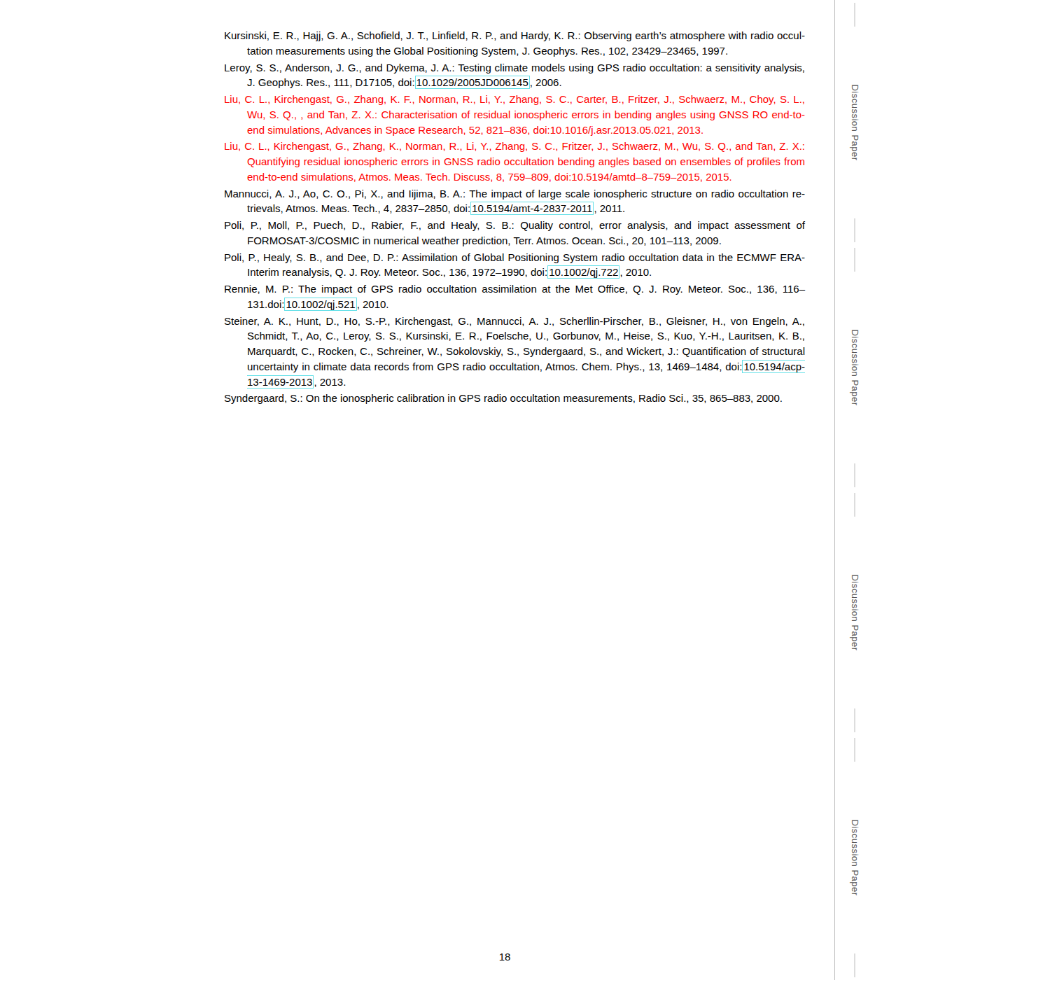Discussion Paper
Discussion Paper
Discussion Paper
Discussion Paper
Kursinski, E. R., Hajj, G. A., Schofield, J. T., Linfield, R. P., and Hardy, K. R.: Observing earth’s atmosphere with radio occultation measurements using the Global Positioning System, J. Geophys. Res., 102, 23429–23465, 1997.
Leroy, S. S., Anderson, J. G., and Dykema, J. A.: Testing climate models using GPS radio occultation: a sensitivity analysis, J. Geophys. Res., 111, D17105, doi:10.1029/2005JD006145, 2006.
Liu, C. L., Kirchengast, G., Zhang, K. F., Norman, R., Li, Y., Zhang, S. C., Carter, B., Fritzer, J., Schwaerz, M., Choy, S. L., Wu, S. Q., , and Tan, Z. X.: Characterisation of residual ionospheric errors in bending angles using GNSS RO end-to-end simulations, Advances in Space Research, 52, 821–836, doi:10.1016/j.asr.2013.05.021, 2013.
Liu, C. L., Kirchengast, G., Zhang, K., Norman, R., Li, Y., Zhang, S. C., Fritzer, J., Schwaerz, M., Wu, S. Q., and Tan, Z. X.: Quantifying residual ionospheric errors in GNSS radio occultation bending angles based on ensembles of profiles from end-to-end simulations, Atmos. Meas. Tech. Discuss, 8, 759–809, doi:10.5194/amtd–8–759–2015, 2015.
Mannucci, A. J., Ao, C. O., Pi, X., and Iijima, B. A.: The impact of large scale ionospheric structure on radio occultation retrievals, Atmos. Meas. Tech., 4, 2837–2850, doi:10.5194/amt-4-2837-2011, 2011.
Poli, P., Moll, P., Puech, D., Rabier, F., and Healy, S. B.: Quality control, error analysis, and impact assessment of FORMOSAT-3/COSMIC in numerical weather prediction, Terr. Atmos. Ocean. Sci., 20, 101–113, 2009.
Poli, P., Healy, S. B., and Dee, D. P.: Assimilation of Global Positioning System radio occultation data in the ECMWF ERA-Interim reanalysis, Q. J. Roy. Meteor. Soc., 136, 1972–1990, doi:10.1002/qj.722, 2010.
Rennie, M. P.: The impact of GPS radio occultation assimilation at the Met Office, Q. J. Roy. Meteor. Soc., 136, 116–131.doi:10.1002/qj.521, 2010.
Steiner, A. K., Hunt, D., Ho, S.-P., Kirchengast, G., Mannucci, A. J., Scherllin-Pirscher, B., Gleisner, H., von Engeln, A., Schmidt, T., Ao, C., Leroy, S. S., Kursinski, E. R., Foelsche, U., Gorbunov, M., Heise, S., Kuo, Y.-H., Lauritsen, K. B., Marquardt, C., Rocken, C., Schreiner, W., Sokolovskiy, S., Syndergaard, S., and Wickert, J.: Quantification of structural uncertainty in climate data records from GPS radio occultation, Atmos. Chem. Phys., 13, 1469–1484, doi:10.5194/acp-13-1469-2013, 2013.
Syndergaard, S.: On the ionospheric calibration in GPS radio occultation measurements, Radio Sci., 35, 865–883, 2000.
18